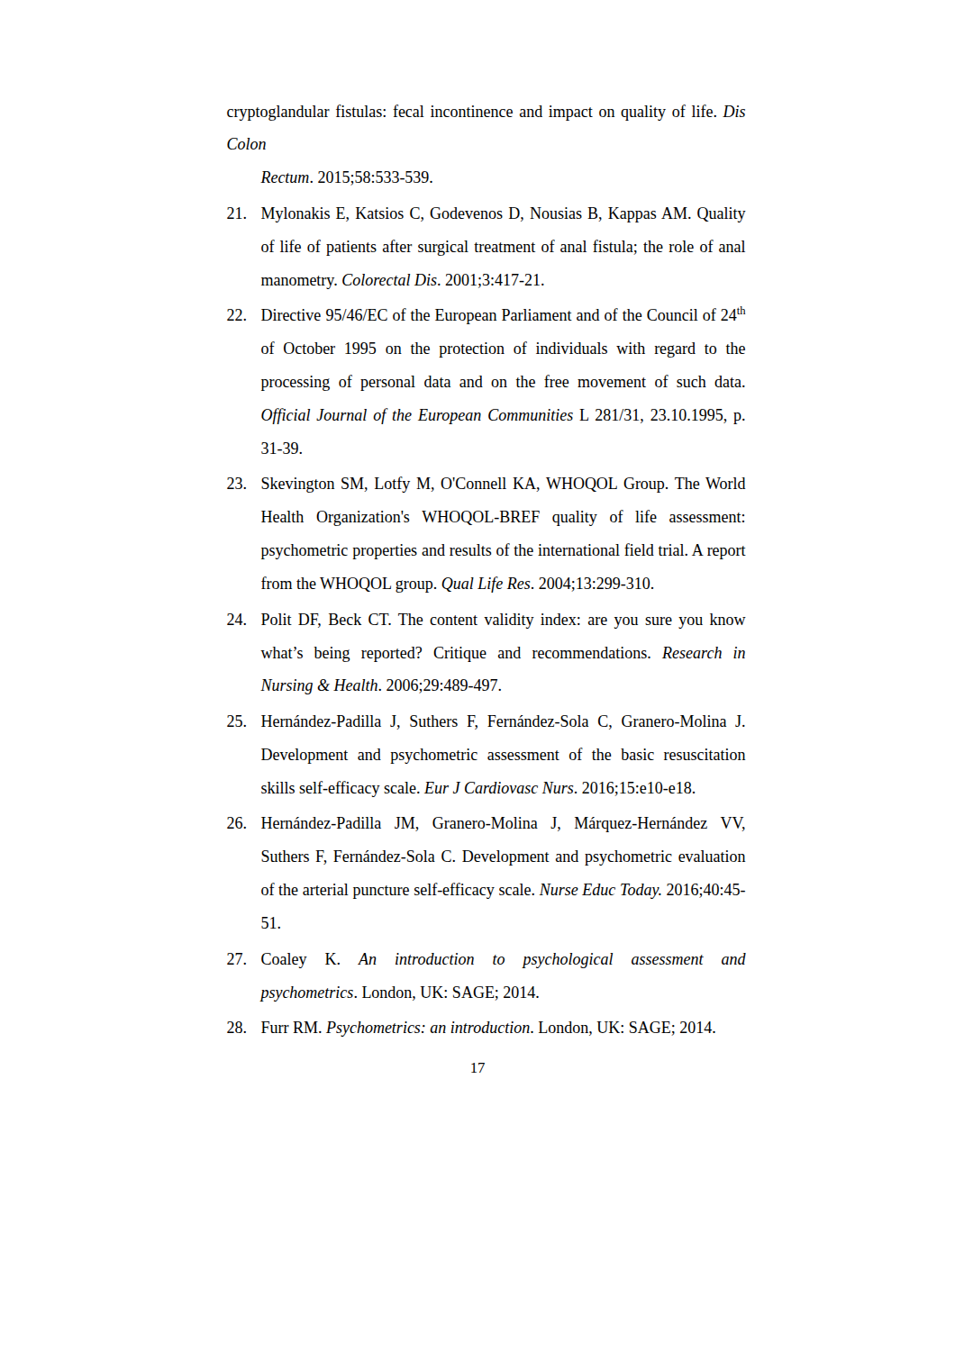cryptoglandular fistulas: fecal incontinence and impact on quality of life. Dis Colon Rectum. 2015;58:533-539.
21. Mylonakis E, Katsios C, Godevenos D, Nousias B, Kappas AM. Quality of life of patients after surgical treatment of anal fistula; the role of anal manometry. Colorectal Dis. 2001;3:417-21.
22. Directive 95/46/EC of the European Parliament and of the Council of 24th of October 1995 on the protection of individuals with regard to the processing of personal data and on the free movement of such data. Official Journal of the European Communities L 281/31, 23.10.1995, p. 31-39.
23. Skevington SM, Lotfy M, O'Connell KA, WHOQOL Group. The World Health Organization's WHOQOL-BREF quality of life assessment: psychometric properties and results of the international field trial. A report from the WHOQOL group. Qual Life Res. 2004;13:299-310.
24. Polit DF, Beck CT. The content validity index: are you sure you know what’s being reported? Critique and recommendations. Research in Nursing & Health. 2006;29:489-497.
25. Hernández-Padilla J, Suthers F, Fernández-Sola C, Granero-Molina J. Development and psychometric assessment of the basic resuscitation skills self-efficacy scale. Eur J Cardiovasc Nurs. 2016;15:e10-e18.
26. Hernández-Padilla JM, Granero-Molina J, Márquez-Hernández VV, Suthers F, Fernández-Sola C. Development and psychometric evaluation of the arterial puncture self-efficacy scale. Nurse Educ Today. 2016;40:45-51.
27. Coaley K. An introduction to psychological assessment and psychometrics. London, UK: SAGE; 2014.
28. Furr RM. Psychometrics: an introduction. London, UK: SAGE; 2014.
17